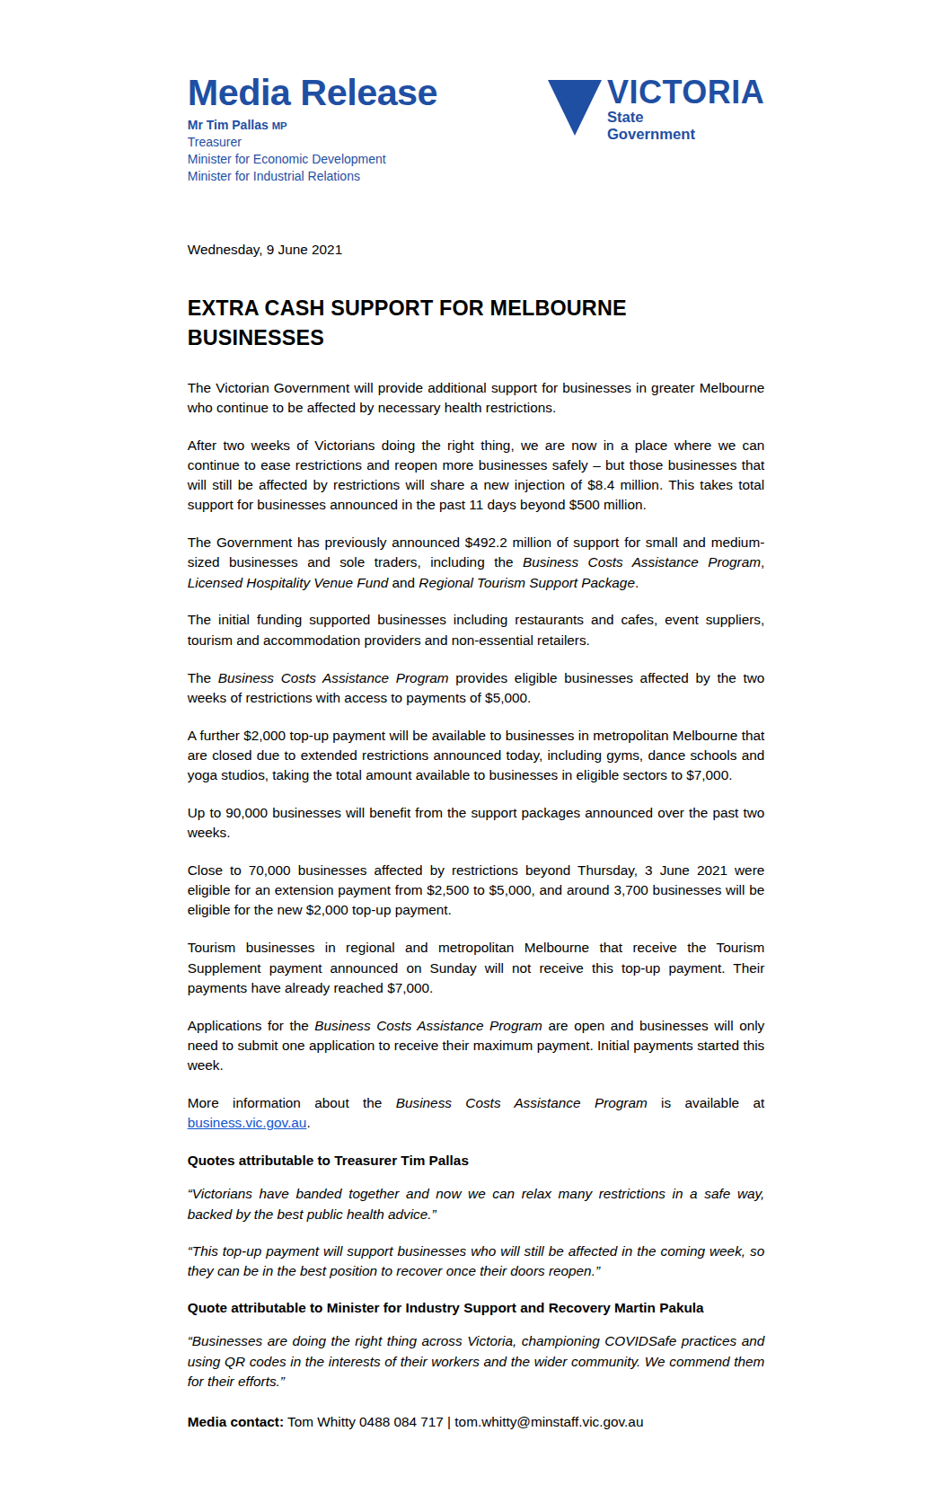Media Release
Mr Tim Pallas MP
Treasurer
Minister for Economic Development
Minister for Industrial Relations
VICTORIA State Government
Wednesday, 9 June 2021
Extra cash support for Melbourne businesses
The Victorian Government will provide additional support for businesses in greater Melbourne who continue to be affected by necessary health restrictions.
After two weeks of Victorians doing the right thing, we are now in a place where we can continue to ease restrictions and reopen more businesses safely – but those businesses that will still be affected by restrictions will share a new injection of $8.4 million. This takes total support for businesses announced in the past 11 days beyond $500 million.
The Government has previously announced $492.2 million of support for small and medium-sized businesses and sole traders, including the Business Costs Assistance Program, Licensed Hospitality Venue Fund and Regional Tourism Support Package.
The initial funding supported businesses including restaurants and cafes, event suppliers, tourism and accommodation providers and non-essential retailers.
The Business Costs Assistance Program provides eligible businesses affected by the two weeks of restrictions with access to payments of $5,000.
A further $2,000 top-up payment will be available to businesses in metropolitan Melbourne that are closed due to extended restrictions announced today, including gyms, dance schools and yoga studios, taking the total amount available to businesses in eligible sectors to $7,000.
Up to 90,000 businesses will benefit from the support packages announced over the past two weeks.
Close to 70,000 businesses affected by restrictions beyond Thursday, 3 June 2021 were eligible for an extension payment from $2,500 to $5,000, and around 3,700 businesses will be eligible for the new $2,000 top-up payment.
Tourism businesses in regional and metropolitan Melbourne that receive the Tourism Supplement payment announced on Sunday will not receive this top-up payment. Their payments have already reached $7,000.
Applications for the Business Costs Assistance Program are open and businesses will only need to submit one application to receive their maximum payment. Initial payments started this week.
More information about the Business Costs Assistance Program is available at business.vic.gov.au.
Quotes attributable to Treasurer Tim Pallas
“Victorians have banded together and now we can relax many restrictions in a safe way, backed by the best public health advice.”
“This top-up payment will support businesses who will still be affected in the coming week, so they can be in the best position to recover once their doors reopen.”
Quote attributable to Minister for Industry Support and Recovery Martin Pakula
“Businesses are doing the right thing across Victoria, championing COVIDSafe practices and using QR codes in the interests of their workers and the wider community. We commend them for their efforts.”
Media contact: Tom Whitty 0488 084 717 | tom.whitty@minstaff.vic.gov.au